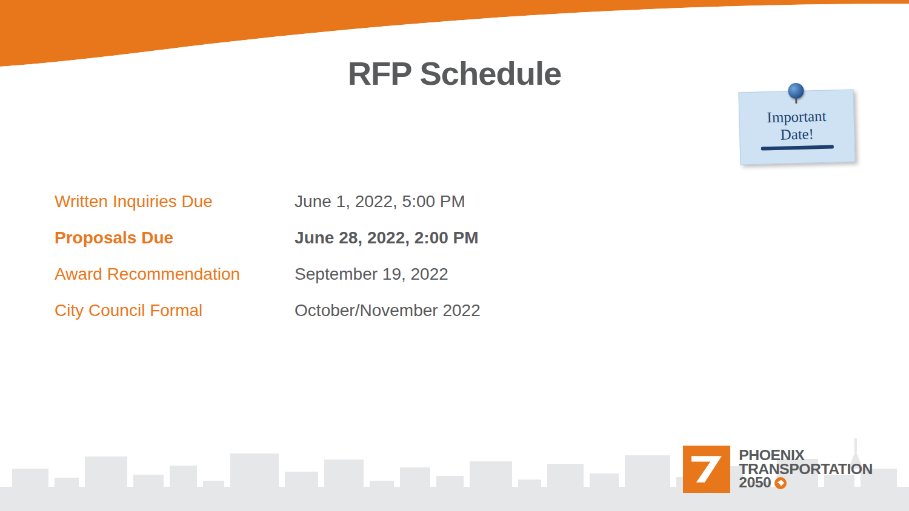RFP Schedule
Important
Date!
| Written Inquiries Due | June 1, 2022, 5:00 PM |
| Proposals Due | June 28, 2022, 2:00 PM |
| Award Recommendation | September 19, 2022 |
| City Council Formal | October/November 2022 |
PHOENIX TRANSPORTATION 2050